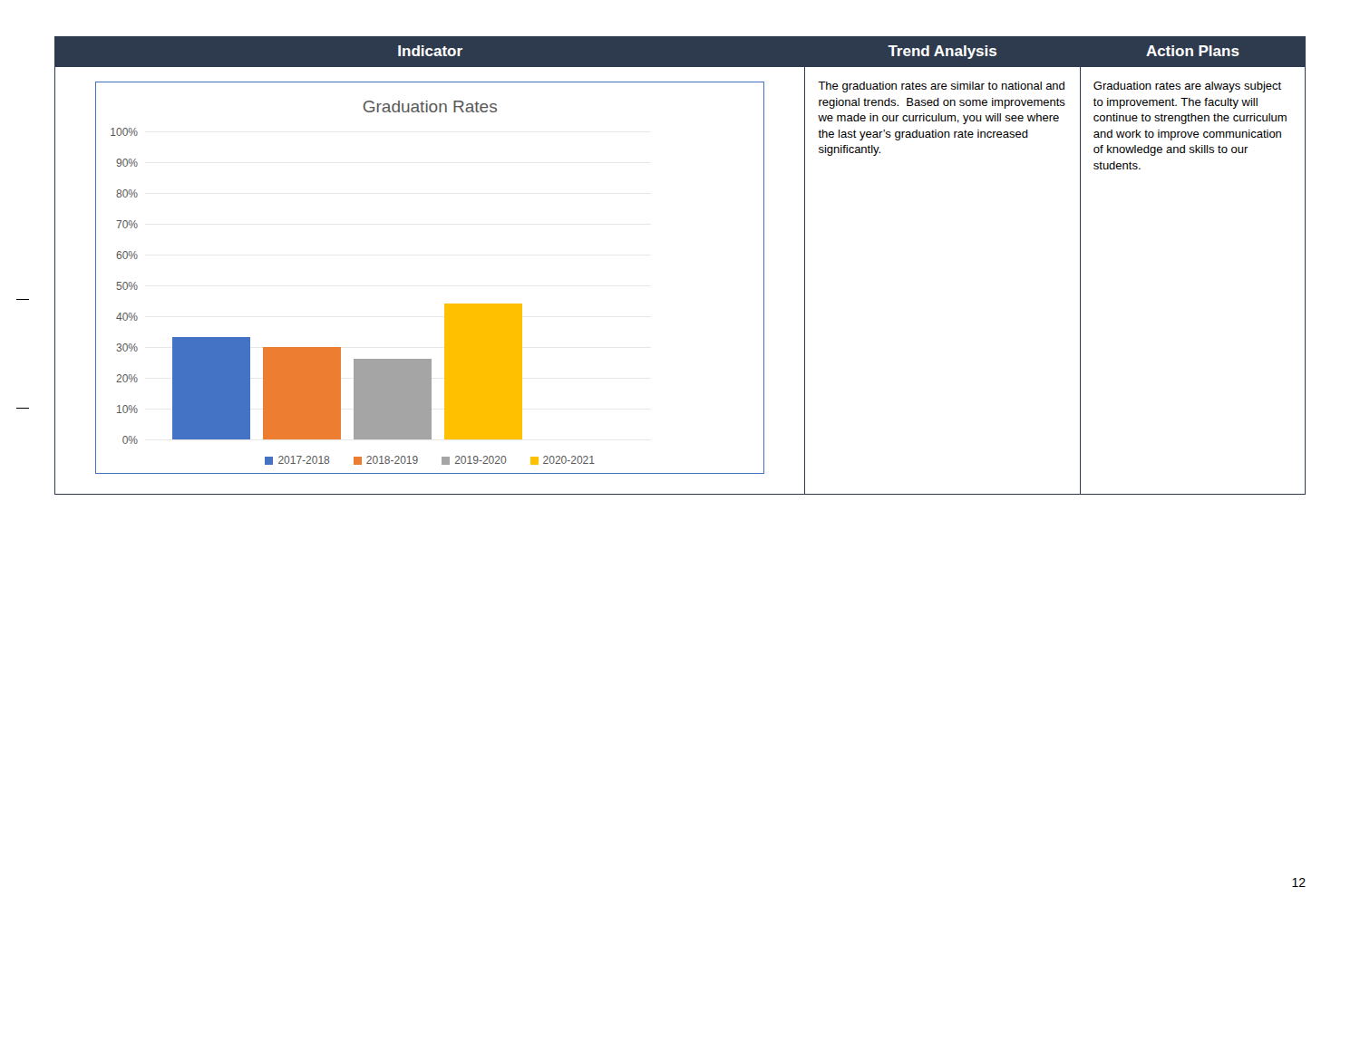| Indicator | Trend Analysis | Action Plans |
| --- | --- | --- |
| Graduation Rates 100% 90% 80% 70% 60% 50% 40% 30% 20% 10% 0% 2017-2018 2018-2019 2019-2020 2020-2021 | The graduation rates are similar to national and regional trends. Based on some improvements we made in our curriculum, you will see where the last year’s graduation rate increased significantly. | Graduation rates are always subject to improvement. The faculty will continue to strengthen the curriculum and work to improve communication of knowledge and skills to our students. |
12